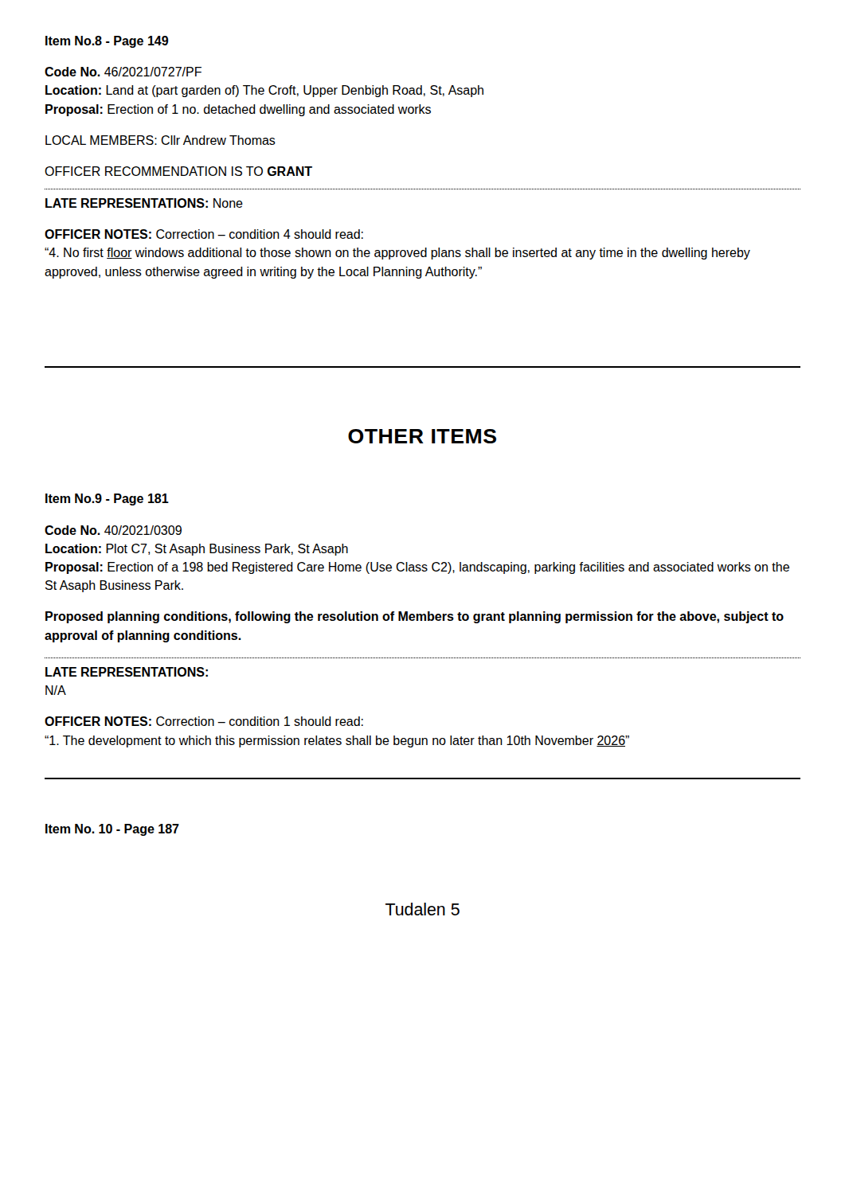Item No.8 - Page 149
Code No. 46/2021/0727/PF
Location: Land at (part garden of) The Croft, Upper Denbigh Road, St, Asaph
Proposal: Erection of 1 no. detached dwelling and associated works
LOCAL MEMBERS: Cllr Andrew Thomas
OFFICER RECOMMENDATION IS TO GRANT
LATE REPRESENTATIONS: None
OFFICER NOTES: Correction – condition 4 should read:
“4. No first floor windows additional to those shown on the approved plans shall be inserted at any time in the dwelling hereby approved, unless otherwise agreed in writing by the Local Planning Authority.”
OTHER ITEMS
Item No.9 - Page 181
Code No. 40/2021/0309
Location: Plot C7, St Asaph Business Park, St Asaph
Proposal: Erection of a 198 bed Registered Care Home (Use Class C2), landscaping, parking facilities and associated works on the St Asaph Business Park.
Proposed planning conditions, following the resolution of Members to grant planning permission for the above, subject to approval of planning conditions.
LATE REPRESENTATIONS:
N/A
OFFICER NOTES: Correction – condition 1 should read:
“1. The development to which this permission relates shall be begun no later than 10th November 2026”
Item No. 10 - Page 187
Tudalen 5